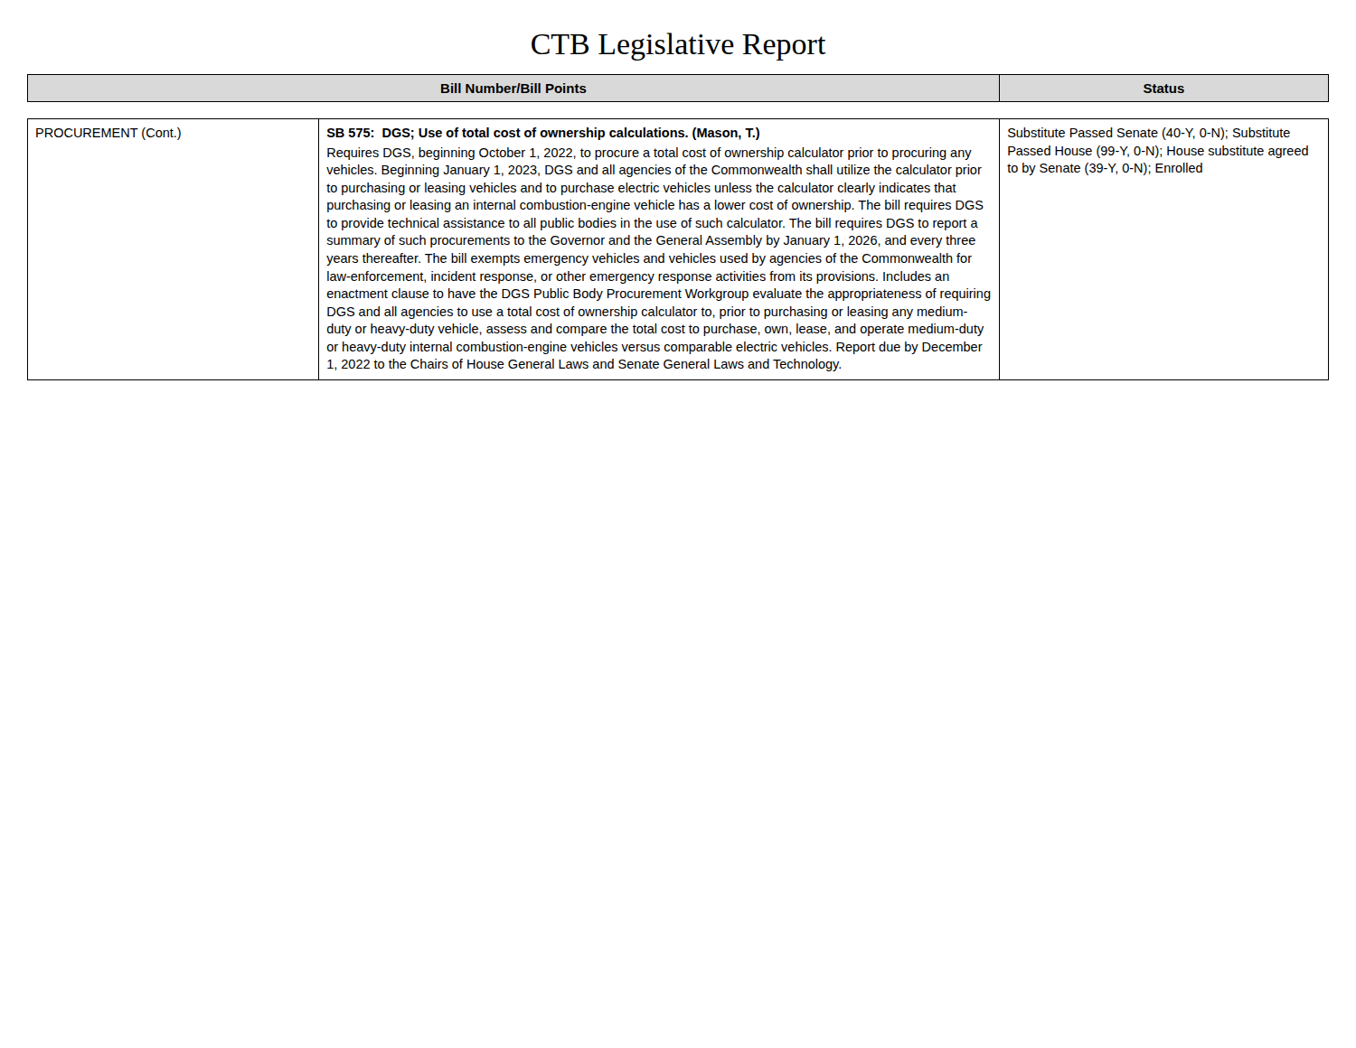CTB Legislative Report
| Bill Number/Bill Points | Status |
| PROCUREMENT (Cont.) | SB 575: DGS; Use of total cost of ownership calculations. (Mason, T.) Requires DGS, beginning October 1, 2022, to procure a total cost of ownership calculator prior to procuring any vehicles. Beginning January 1, 2023, DGS and all agencies of the Commonwealth shall utilize the calculator prior to purchasing or leasing vehicles and to purchase electric vehicles unless the calculator clearly indicates that purchasing or leasing an internal combustion-engine vehicle has a lower cost of ownership. The bill requires DGS to provide technical assistance to all public bodies in the use of such calculator. The bill requires DGS to report a summary of such procurements to the Governor and the General Assembly by January 1, 2026, and every three years thereafter. The bill exempts emergency vehicles and vehicles used by agencies of the Commonwealth for law-enforcement, incident response, or other emergency response activities from its provisions. Includes an enactment clause to have the DGS Public Body Procurement Workgroup evaluate the appropriateness of requiring DGS and all agencies to use a total cost of ownership calculator to, prior to purchasing or leasing any medium-duty or heavy-duty vehicle, assess and compare the total cost to purchase, own, lease, and operate medium-duty or heavy-duty internal combustion-engine vehicles versus comparable electric vehicles. Report due by December 1, 2022 to the Chairs of House General Laws and Senate General Laws and Technology. | Substitute Passed Senate (40-Y, 0-N); Substitute Passed House (99-Y, 0-N); House substitute agreed to by Senate (39-Y, 0-N); Enrolled |